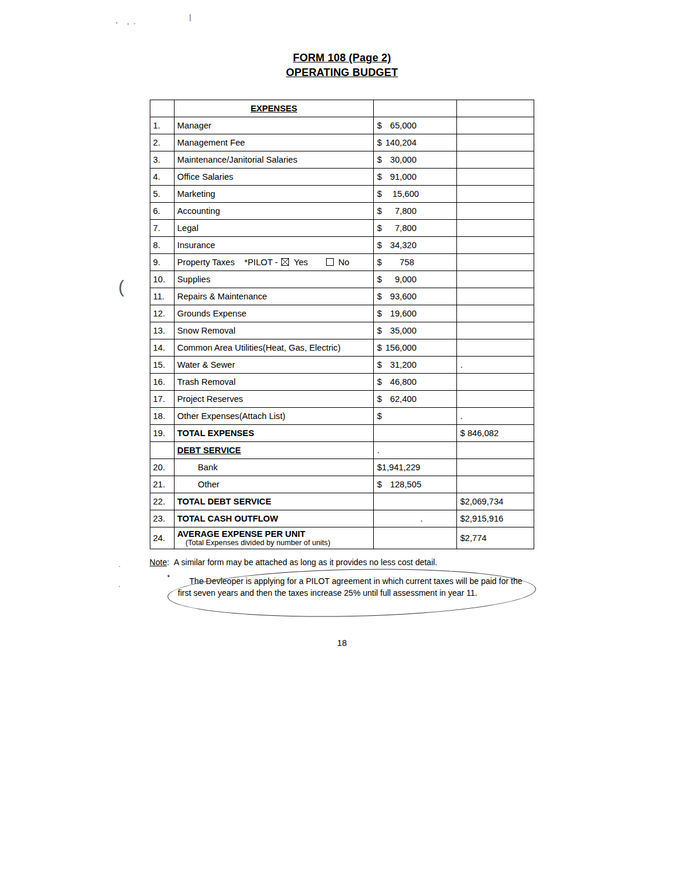,
, .
|
(
.
.
FORM 108 (Page 2)
OPERATING BUDGET
| | EXPENSES | | |
| 1. | Manager | $ 65,000 | |
| 2. | Management Fee | $ 140,204 | |
| 3. | Maintenance/Janitorial Salaries | $ 30,000 | |
| 4. | Office Salaries | $ 91,000 | |
| 5. | Marketing | $ 15,600 | |
| 6. | Accounting | $ 7,800 | |
| 7. | Legal | $ 7,800 | |
| 8. | Insurance | $ 34,320 | |
| 9. | Property Taxes *PILOT - Yes No | $ 758 | |
| 10. | Supplies | $ 9,000 | |
| 11. | Repairs & Maintenance | $ 93,600 | |
| 12. | Grounds Expense | $ 19,600 | |
| 13. | Snow Removal | $ 35,000 | |
| 14. | Common Area Utilities(Heat, Gas, Electric) | $ 156,000 | |
| 15. | Water & Sewer | $ 31,200 | . |
| 16. | Trash Removal | $ 46,800 | |
| 17. | Project Reserves | $ 62,400 | |
| 18. | Other Expenses(Attach List) | $ | . |
| 19. | TOTAL EXPENSES | | $ 846,082 |
| | DEBT SERVICE | . | |
| 20. | Bank | $1,941,229 | |
| 21. | Other | $ 128,505 | |
| 22. | TOTAL DEBT SERVICE | | $2,069,734 |
| 23. | TOTAL CASH OUTFLOW | . | $2,915,916 |
| 24. | AVERAGE EXPENSE PER UNIT (Total Expenses divided by number of units) | | $2,774 |
Note: A similar form may be attached as long as it provides no less cost detail.
* The Devleoper is applying for a PILOT agreement in which current taxes will be paid for the first seven years and then the taxes increase 25% until full assessment in year 11.
18